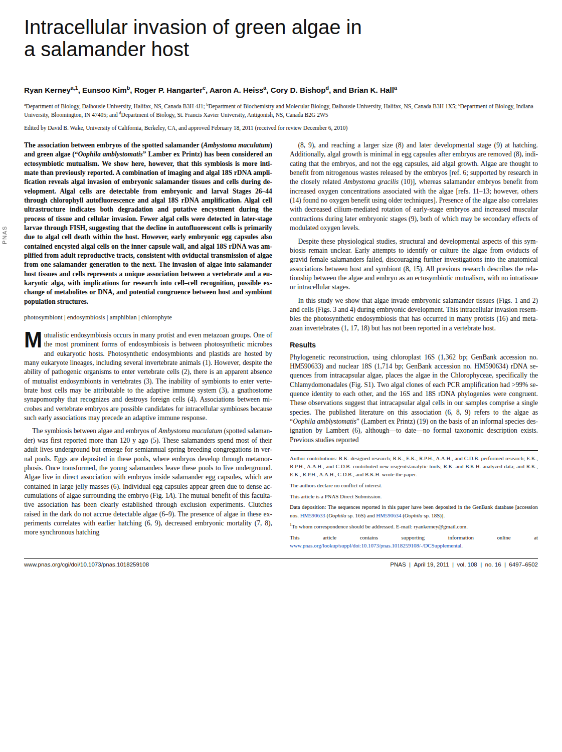PNAS
Intracellular invasion of green algae in
a salamander host
Ryan Kerneya,1, Eunsoo Kimb, Roger P. Hangarterc, Aaron A. Heissa, Cory D. Bishopd, and Brian K. Halla
aDepartment of Biology, Dalhousie University, Halifax, NS, Canada B3H 4J1; bDepartment of Biochemistry and Molecular Biology, Dalhousie University, Halifax, NS, Canada B3H 1X5; cDepartment of Biology, Indiana University, Bloomington, IN 47405; and dDepartment of Biology, St. Francis Xavier University, Antigonish, NS, Canada B2G 2W5
Edited by David B. Wake, University of California, Berkeley, CA, and approved February 18, 2011 (received for review December 6, 2010)
The association between embryos of the spotted salamander (Ambystoma maculatum) and green algae (“Oophila amblystomatis” Lamber ex Printz) has been considered an ectosymbiotic mutualism. We show here, however, that this symbiosis is more intimate than previously reported. A combination of imaging and algal 18S rDNA amplification reveals algal invasion of embryonic salamander tissues and cells during development. Algal cells are detectable from embryonic and larval Stages 26–44 through chlorophyll autofluorescence and algal 18S rDNA amplification. Algal cell ultrastructure indicates both degradation and putative encystment during the process of tissue and cellular invasion. Fewer algal cells were detected in later-stage larvae through FISH, suggesting that the decline in autofluorescent cells is primarily due to algal cell death within the host. However, early embryonic egg capsules also contained encysted algal cells on the inner capsule wall, and algal 18S rDNA was amplified from adult reproductive tracts, consistent with oviductal transmission of algae from one salamander generation to the next. The invasion of algae into salamander host tissues and cells represents a unique association between a vertebrate and a eukaryotic alga, with implications for research into cell–cell recognition, possible exchange of metabolites or DNA, and potential congruence between host and symbiont population structures.
photosymbiont | endosymbiosis | amphibian | chlorophyte
Mutualistic endosymbiosis occurs in many protist and even metazoan groups. One of the most prominent forms of endosymbiosis is between photosynthetic microbes and eukaryotic hosts. Photosynthetic endosymbionts and plastids are hosted by many eukaryote lineages, including several invertebrate animals (1). However, despite the ability of pathogenic organisms to enter vertebrate cells (2), there is an apparent absence of mutualist endosymbionts in vertebrates (3). The inability of symbionts to enter vertebrate host cells may be attributable to the adaptive immune system (3), a gnathostome synapomorphy that recognizes and destroys foreign cells (4). Associations between microbes and vertebrate embryos are possible candidates for intracellular symbioses because such early associations may precede an adaptive immune response.
The symbiosis between algae and embryos of Ambystoma maculatum (spotted salamander) was first reported more than 120 y ago (5). These salamanders spend most of their adult lives underground but emerge for semiannual spring breeding congregations in vernal pools. Eggs are deposited in these pools, where embryos develop through metamorphosis. Once transformed, the young salamanders leave these pools to live underground. Algae live in direct association with embryos inside salamander egg capsules, which are contained in large jelly masses (6). Individual egg capsules appear green due to dense accumulations of algae surrounding the embryo (Fig. 1A). The mutual benefit of this facultative association has been clearly established through exclusion experiments. Clutches raised in the dark do not accrue detectable algae (6–9). The presence of algae in these experiments correlates with earlier hatching (6, 9), decreased embryonic mortality (7, 8), more synchronous hatching
(8, 9), and reaching a larger size (8) and later developmental stage (9) at hatching. Additionally, algal growth is minimal in egg capsules after embryos are removed (8), indicating that the embryos, and not the egg capsules, aid algal growth. Algae are thought to benefit from nitrogenous wastes released by the embryos [ref. 6; supported by research in the closely related Ambystoma gracilis (10)], whereas salamander embryos benefit from increased oxygen concentrations associated with the algae [refs. 11–13; however, others (14) found no oxygen benefit using older techniques]. Presence of the algae also correlates with decreased cilium-mediated rotation of early-stage embryos and increased muscular contractions during later embryonic stages (9), both of which may be secondary effects of modulated oxygen levels.
Despite these physiological studies, structural and developmental aspects of this symbiosis remain unclear. Early attempts to identify or culture the algae from oviducts of gravid female salamanders failed, discouraging further investigations into the anatomical associations between host and symbiont (8, 15). All previous research describes the relationship between the algae and embryo as an ectosymbiotic mutualism, with no intratissue or intracellular stages.
In this study we show that algae invade embryonic salamander tissues (Figs. 1 and 2) and cells (Figs. 3 and 4) during embryonic development. This intracellular invasion resembles the photosynthetic endosymbiosis that has occurred in many protists (16) and metazoan invertebrates (1, 17, 18) but has not been reported in a vertebrate host.
Results
Phylogenetic reconstruction, using chloroplast 16S (1,362 bp; GenBank accession no. HM590633) and nuclear 18S (1,714 bp; GenBank accession no. HM590634) rDNA sequences from intracapsular algae, places the algae in the Chlorophyceae, specifically the Chlamydomonadales (Fig. S1). Two algal clones of each PCR amplification had >99% sequence identity to each other, and the 16S and 18S rDNA phylogenies were congruent. These observations suggest that intracapsular algal cells in our samples comprise a single species. The published literature on this association (6, 8, 9) refers to the algae as “Oophila amblystomatis” (Lambert ex Printz) (19) on the basis of an informal species designation by Lambert (6), although—to date—no formal taxonomic description exists. Previous studies reported
Author contributions: R.K. designed research; R.K., E.K., R.P.H., A.A.H., and C.D.B. performed research; E.K., R.P.H., A.A.H., and C.D.B. contributed new reagents/analytic tools; R.K. and B.K.H. analyzed data; and R.K., E.K., R.P.H., A.A.H., C.D.B., and B.K.H. wrote the paper.
The authors declare no conflict of interest.
This article is a PNAS Direct Submission.
Data deposition: The sequences reported in this paper have been deposited in the GenBank database [accession nos. HM590633 (Oophila sp. 16S) and HM590634 (Oophila sp. 18S)].
1To whom correspondence should be addressed. E-mail: ryankerney@gmail.com.
This article contains supporting information online at www.pnas.org/lookup/suppl/doi:10.1073/pnas.1018259108/-/DCSupplemental.
www.pnas.org/cgi/doi/10.1073/pnas.1018259108 PNAS | April 19, 2011 | vol. 108 | no. 16 | 6497–6502